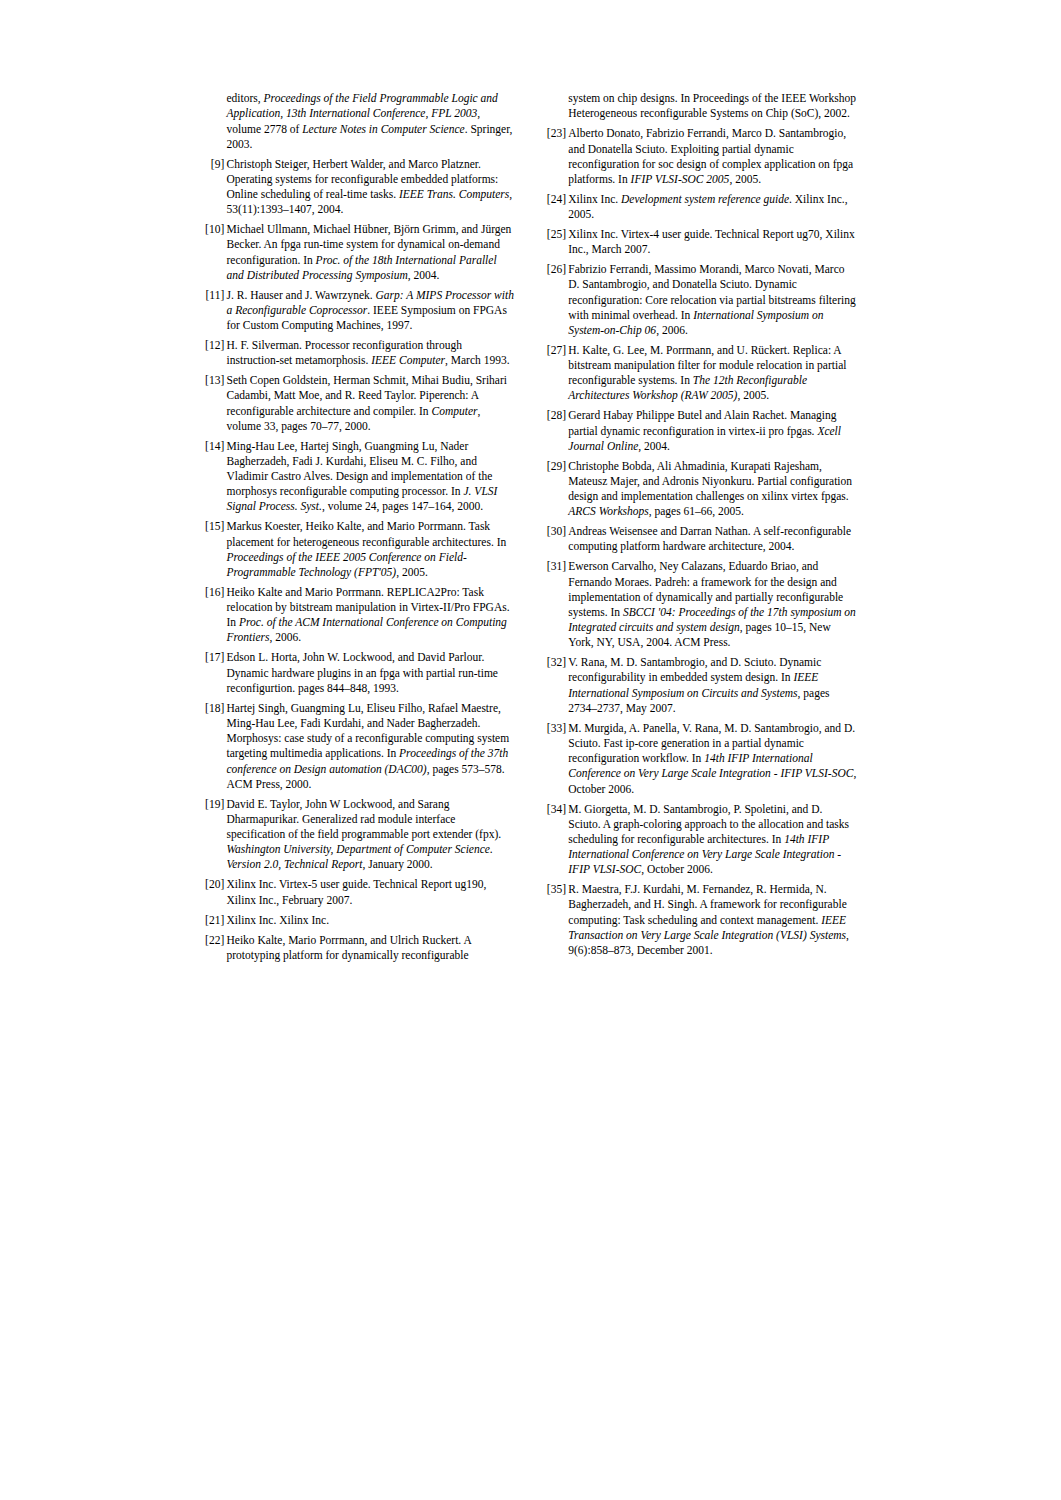editors, Proceedings of the Field Programmable Logic and Application, 13th International Conference, FPL 2003, volume 2778 of Lecture Notes in Computer Science. Springer, 2003.
[9] Christoph Steiger, Herbert Walder, and Marco Platzner. Operating systems for reconfigurable embedded platforms: Online scheduling of real-time tasks. IEEE Trans. Computers, 53(11):1393–1407, 2004.
[10] Michael Ullmann, Michael Hübner, Björn Grimm, and Jürgen Becker. An fpga run-time system for dynamical on-demand reconfiguration. In Proc. of the 18th International Parallel and Distributed Processing Symposium, 2004.
[11] J. R. Hauser and J. Wawrzynek. Garp: A MIPS Processor with a Reconfigurable Coprocessor. IEEE Symposium on FPGAs for Custom Computing Machines, 1997.
[12] H. F. Silverman. Processor reconfiguration through instruction-set metamorphosis. IEEE Computer, March 1993.
[13] Seth Copen Goldstein, Herman Schmit, Mihai Budiu, Srihari Cadambi, Matt Moe, and R. Reed Taylor. Piperench: A reconfigurable architecture and compiler. In Computer, volume 33, pages 70–77, 2000.
[14] Ming-Hau Lee, Hartej Singh, Guangming Lu, Nader Bagherzadeh, Fadi J. Kurdahi, Eliseu M. C. Filho, and Vladimir Castro Alves. Design and implementation of the morphosys reconfigurable computing processor. In J. VLSI Signal Process. Syst., volume 24, pages 147–164, 2000.
[15] Markus Koester, Heiko Kalte, and Mario Porrmann. Task placement for heterogeneous reconfigurable architectures. In Proceedings of the IEEE 2005 Conference on Field-Programmable Technology (FPT'05), 2005.
[16] Heiko Kalte and Mario Porrmann. REPLICA2Pro: Task relocation by bitstream manipulation in Virtex-II/Pro FPGAs. In Proc. of the ACM International Conference on Computing Frontiers, 2006.
[17] Edson L. Horta, John W. Lockwood, and David Parlour. Dynamic hardware plugins in an fpga with partial run-time reconfigurtion. pages 844–848, 1993.
[18] Hartej Singh, Guangming Lu, Eliseu Filho, Rafael Maestre, Ming-Hau Lee, Fadi Kurdahi, and Nader Bagherzadeh. Morphosys: case study of a reconfigurable computing system targeting multimedia applications. In Proceedings of the 37th conference on Design automation (DAC00), pages 573–578. ACM Press, 2000.
[19] David E. Taylor, John W Lockwood, and Sarang Dharmapurikar. Generalized rad module interface specification of the field programmable port extender (fpx). Washington University, Department of Computer Science. Version 2.0, Technical Report, January 2000.
[20] Xilinx Inc. Virtex-5 user guide. Technical Report ug190, Xilinx Inc., February 2007.
[21] Xilinx Inc. Xilinx Inc.
[22] Heiko Kalte, Mario Porrmann, and Ulrich Ruckert. A prototyping platform for dynamically reconfigurable
system on chip designs. In Proceedings of the IEEE Workshop Heterogeneous reconfigurable Systems on Chip (SoC), 2002.
[23] Alberto Donato, Fabrizio Ferrandi, Marco D. Santambrogio, and Donatella Sciuto. Exploiting partial dynamic reconfiguration for soc design of complex application on fpga platforms. In IFIP VLSI-SOC 2005, 2005.
[24] Xilinx Inc. Development system reference guide. Xilinx Inc., 2005.
[25] Xilinx Inc. Virtex-4 user guide. Technical Report ug70, Xilinx Inc., March 2007.
[26] Fabrizio Ferrandi, Massimo Morandi, Marco Novati, Marco D. Santambrogio, and Donatella Sciuto. Dynamic reconfiguration: Core relocation via partial bitstreams filtering with minimal overhead. In International Symposium on System-on-Chip 06, 2006.
[27] H. Kalte, G. Lee, M. Porrmann, and U. Rückert. Replica: A bitstream manipulation filter for module relocation in partial reconfigurable systems. In The 12th Reconfigurable Architectures Workshop (RAW 2005), 2005.
[28] Gerard Habay Philippe Butel and Alain Rachet. Managing partial dynamic reconfiguration in virtex-ii pro fpgas. Xcell Journal Online, 2004.
[29] Christophe Bobda, Ali Ahmadinia, Kurapati Rajesham, Mateusz Majer, and Adronis Niyonkuru. Partial configuration design and implementation challenges on xilinx virtex fpgas. ARCS Workshops, pages 61–66, 2005.
[30] Andreas Weisensee and Darran Nathan. A self-reconfigurable computing platform hardware architecture, 2004.
[31] Ewerson Carvalho, Ney Calazans, Eduardo Briao, and Fernando Moraes. Padreh: a framework for the design and implementation of dynamically and partially reconfigurable systems. In SBCCI '04: Proceedings of the 17th symposium on Integrated circuits and system design, pages 10–15, New York, NY, USA, 2004. ACM Press.
[32] V. Rana, M. D. Santambrogio, and D. Sciuto. Dynamic reconfigurability in embedded system design. In IEEE International Symposium on Circuits and Systems, pages 2734–2737, May 2007.
[33] M. Murgida, A. Panella, V. Rana, M. D. Santambrogio, and D. Sciuto. Fast ip-core generation in a partial dynamic reconfiguration workflow. In 14th IFIP International Conference on Very Large Scale Integration - IFIP VLSI-SOC, October 2006.
[34] M. Giorgetta, M. D. Santambrogio, P. Spoletini, and D. Sciuto. A graph-coloring approach to the allocation and tasks scheduling for reconfigurable architectures. In 14th IFIP International Conference on Very Large Scale Integration - IFIP VLSI-SOC, October 2006.
[35] R. Maestra, F.J. Kurdahi, M. Fernandez, R. Hermida, N. Bagherzadeh, and H. Singh. A framework for reconfigurable computing: Task scheduling and context management. IEEE Transaction on Very Large Scale Integration (VLSI) Systems, 9(6):858–873, December 2001.